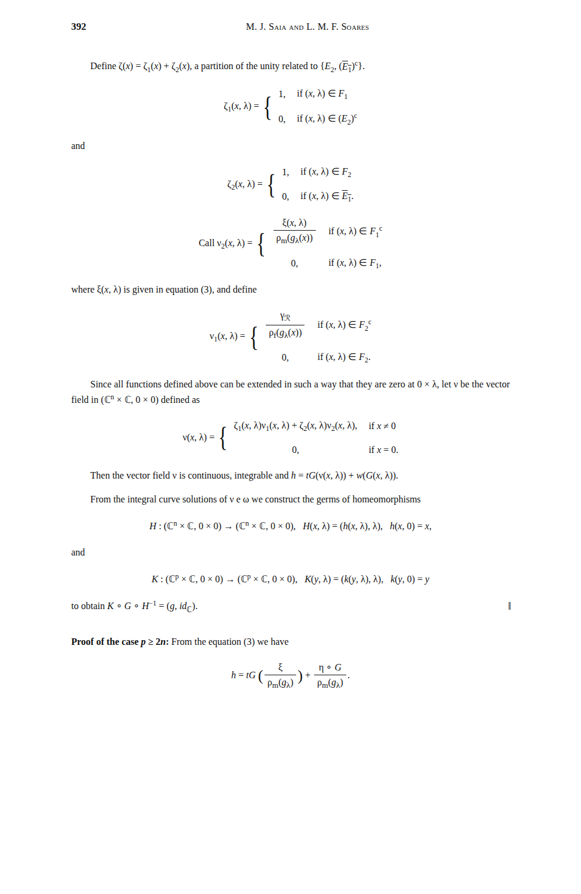392 M. J. Saia and L. M. F. Soares
Define ζ(x) = ζ1(x) + ζ2(x), a partition of the unity related to {E 2, (E 1)c}.
ζ1(x, λ) ={ 1, if (x, λ) ∈ F 1 0, if (x, λ) ∈ (E 2)c
and
ζ2(x, λ) ={ 1, if (x, λ) ∈ F 2 0, if (x, λ) ∈ E 1.
Call ν2(x, λ) ={ ξ(x, λ) ρm(gλ(x)) if (x, λ) ∈ F 1 c 0, if (x, λ) ∈ F 1,
where ξ(x, λ) is given in equation (3), and define
ν1(x, λ) ={ γℛ ρf(gλ(x)) if (x, λ) ∈ F 2 c 0, if (x, λ) ∈ F 2.
Since all functions defined above can be extended in such a way that they are zero at 0 × λ, let ν be the vector field in (ℂn × ℂ, 0 × 0) defined as
ν(x, λ) ={ ζ1(x, λ)ν1(x, λ) + ζ2(x, λ)ν2(x, λ), if x ≠ 0 0, if x = 0.
Then the vector field ν is continuous, integrable and h = tG(ν(x, λ)) + w(G(x, λ)).
From the integral curve solutions of ν e ω we construct the germs of homeomorphisms
H : (ℂn × ℂ, 0 × 0) → (ℂn × ℂ, 0 × 0), H(x, λ) = (h(x, λ), λ), h(x, 0) = x,
and
K : (ℂp × ℂ, 0 × 0) → (ℂp × ℂ, 0 × 0), K(y, λ) = (k(y, λ), λ), k(y, 0) = y
to obtain K ∘ G ∘ H−1 = (g, idℂ). ‖
Proof of the case p ≥ 2n: From the equation (3) we have
h = tG (ξρm(gλ)) + η ∘ G ρm(gλ).